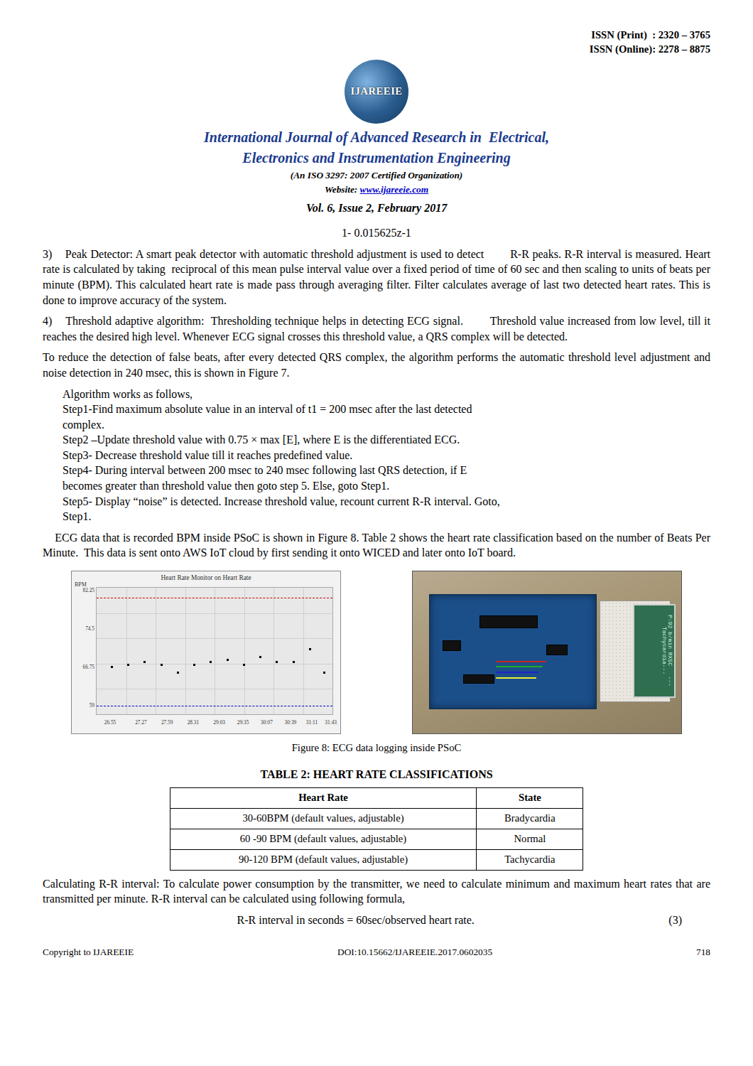ISSN (Print) : 2320 – 3765
ISSN (Online): 2278 – 8875
International Journal of Advanced Research in Electrical,
Electronics and Instrumentation Engineering
(An ISO 3297: 2007 Certified Organization)
Website: www.ijareeie.com
Vol. 6, Issue 2, February 2017
1- 0.015625z-1
3) Peak Detector: A smart peak detector with automatic threshold adjustment is used to detect R-R peaks. R-R interval is measured. Heart rate is calculated by taking reciprocal of this mean pulse interval value over a fixed period of time of 60 sec and then scaling to units of beats per minute (BPM). This calculated heart rate is made pass through averaging filter. Filter calculates average of last two detected heart rates. This is done to improve accuracy of the system.
4) Threshold adaptive algorithm: Thresholding technique helps in detecting ECG signal. Threshold value increased from low level, till it reaches the desired high level. Whenever ECG signal crosses this threshold value, a QRS complex will be detected.
To reduce the detection of false beats, after every detected QRS complex, the algorithm performs the automatic threshold level adjustment and noise detection in 240 msec, this is shown in Figure 7.
Algorithm works as follows,
Step1-Find maximum absolute value in an interval of t1 = 200 msec after the last detected
complex.
Step2 –Update threshold value with 0.75 × max [E], where E is the differentiated ECG.
Step3- Decrease threshold value till it reaches predefined value.
Step4- During interval between 200 msec to 240 msec following last QRS detection, if E
becomes greater than threshold value then goto step 5. Else, goto Step1.
Step5- Display “noise” is detected. Increase threshold value, recount current R-R interval. Goto,
Step1.
ECG data that is recorded BPM inside PSoC is shown in Figure 8. Table 2 shows the heart rate classification based on the number of Beats Per Minute. This data is sent onto AWS IoT cloud by first sending it onto WICED and later onto IoT board.
Heart Rate Monitor on Heart Rate
BPM
82.25 74.5 66.75 59
26.55 27.27 27.59 28.31 29:03 29:35 30:07 30:39 31:11 31:43
P:92 b/min RX5C --- Tachycardia---
Figure 8: ECG data logging inside PSoC
TABLE 2: HEART RATE CLASSIFICATIONS
| Heart Rate | State |
| --- | --- |
| 30-60BPM (default values, adjustable) | Bradycardia |
| 60 -90 BPM (default values, adjustable) | Normal |
| 90-120 BPM (default values, adjustable) | Tachycardia |
Calculating R-R interval: To calculate power consumption by the transmitter, we need to calculate minimum and maximum heart rates that are transmitted per minute. R-R interval can be calculated using following formula,
R-R interval in seconds = 60sec/observed heart rate.(3)
Copyright to IJAREEIE DOI:10.15662/IJAREEIE.2017.0602035 718